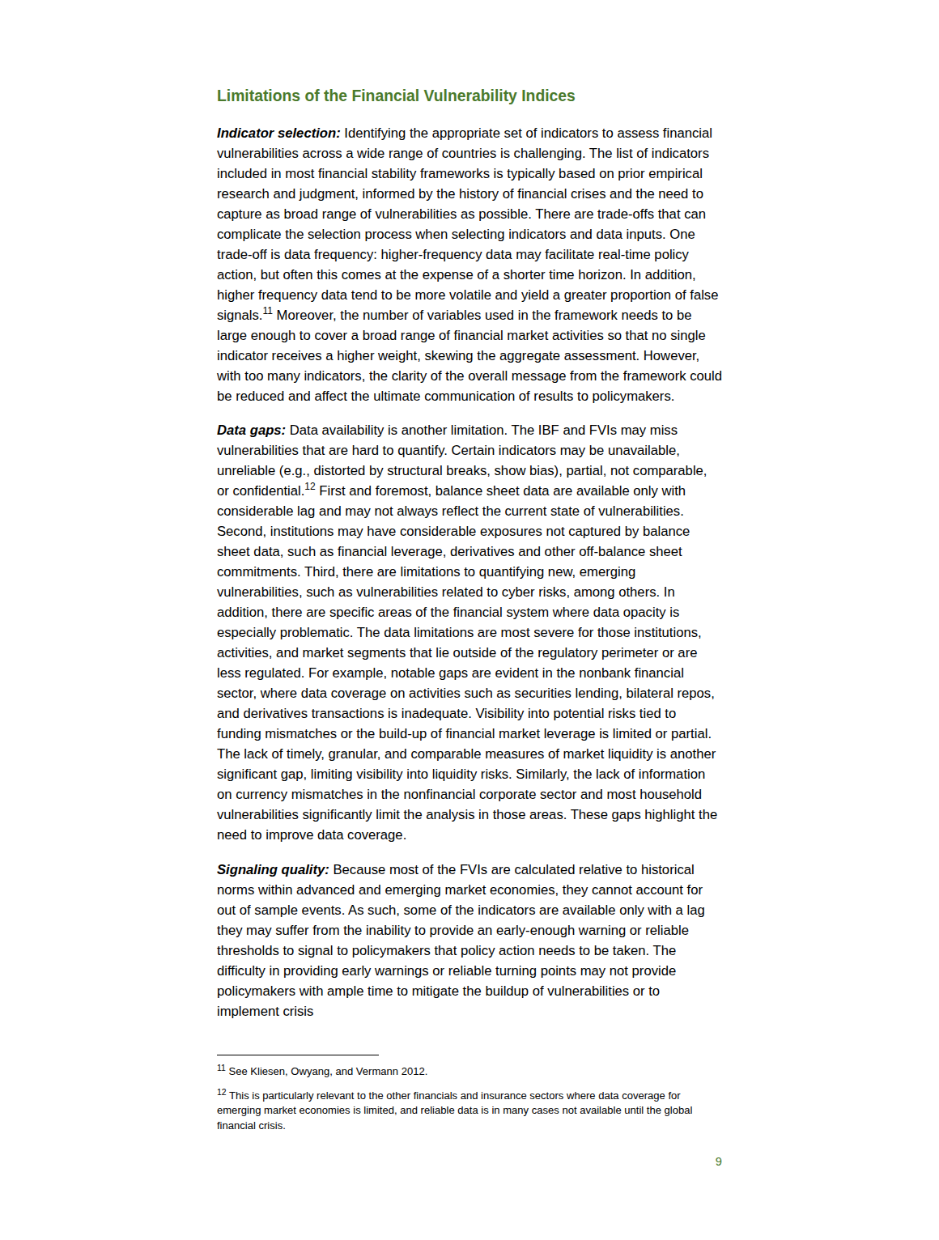Limitations of the Financial Vulnerability Indices
Indicator selection: Identifying the appropriate set of indicators to assess financial vulnerabilities across a wide range of countries is challenging. The list of indicators included in most financial stability frameworks is typically based on prior empirical research and judgment, informed by the history of financial crises and the need to capture as broad range of vulnerabilities as possible. There are trade-offs that can complicate the selection process when selecting indicators and data inputs. One trade-off is data frequency: higher-frequency data may facilitate real-time policy action, but often this comes at the expense of a shorter time horizon. In addition, higher frequency data tend to be more volatile and yield a greater proportion of false signals.11 Moreover, the number of variables used in the framework needs to be large enough to cover a broad range of financial market activities so that no single indicator receives a higher weight, skewing the aggregate assessment. However, with too many indicators, the clarity of the overall message from the framework could be reduced and affect the ultimate communication of results to policymakers.
Data gaps: Data availability is another limitation. The IBF and FVIs may miss vulnerabilities that are hard to quantify. Certain indicators may be unavailable, unreliable (e.g., distorted by structural breaks, show bias), partial, not comparable, or confidential.12 First and foremost, balance sheet data are available only with considerable lag and may not always reflect the current state of vulnerabilities. Second, institutions may have considerable exposures not captured by balance sheet data, such as financial leverage, derivatives and other off-balance sheet commitments. Third, there are limitations to quantifying new, emerging vulnerabilities, such as vulnerabilities related to cyber risks, among others. In addition, there are specific areas of the financial system where data opacity is especially problematic. The data limitations are most severe for those institutions, activities, and market segments that lie outside of the regulatory perimeter or are less regulated. For example, notable gaps are evident in the nonbank financial sector, where data coverage on activities such as securities lending, bilateral repos, and derivatives transactions is inadequate. Visibility into potential risks tied to funding mismatches or the build-up of financial market leverage is limited or partial. The lack of timely, granular, and comparable measures of market liquidity is another significant gap, limiting visibility into liquidity risks. Similarly, the lack of information on currency mismatches in the nonfinancial corporate sector and most household vulnerabilities significantly limit the analysis in those areas. These gaps highlight the need to improve data coverage.
Signaling quality: Because most of the FVIs are calculated relative to historical norms within advanced and emerging market economies, they cannot account for out of sample events. As such, some of the indicators are available only with a lag they may suffer from the inability to provide an early-enough warning or reliable thresholds to signal to policymakers that policy action needs to be taken. The difficulty in providing early warnings or reliable turning points may not provide policymakers with ample time to mitigate the buildup of vulnerabilities or to implement crisis
11 See Kliesen, Owyang, and Vermann 2012.
12 This is particularly relevant to the other financials and insurance sectors where data coverage for emerging market economies is limited, and reliable data is in many cases not available until the global financial crisis.
9